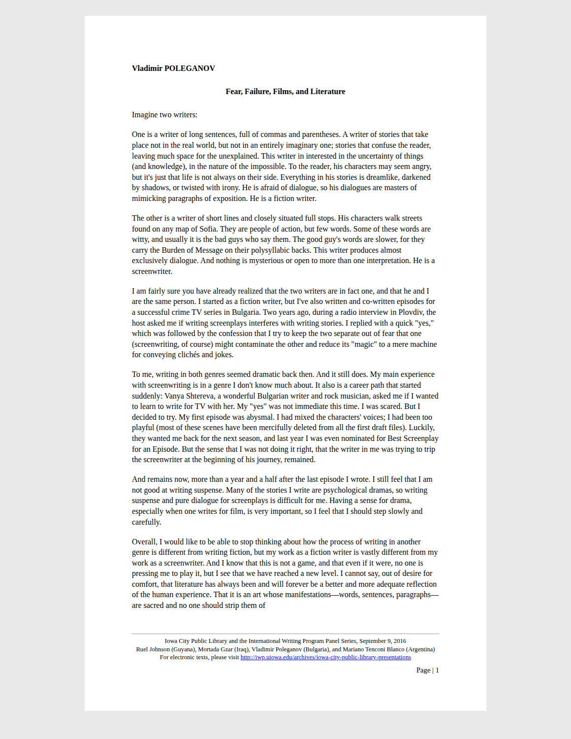Vladimir POLEGANOV
Fear, Failure, Films, and Literature
Imagine two writers:
One is a writer of long sentences, full of commas and parentheses. A writer of stories that take place not in the real world, but not in an entirely imaginary one; stories that confuse the reader, leaving much space for the unexplained. This writer in interested in the uncertainty of things (and knowledge), in the nature of the impossible. To the reader, his characters may seem angry, but it's just that life is not always on their side. Everything in his stories is dreamlike, darkened by shadows, or twisted with irony. He is afraid of dialogue, so his dialogues are masters of mimicking paragraphs of exposition. He is a fiction writer.
The other is a writer of short lines and closely situated full stops. His characters walk streets found on any map of Sofia. They are people of action, but few words. Some of these words are witty, and usually it is the bad guys who say them. The good guy's words are slower, for they carry the Burden of Message on their polysyllabic backs. This writer produces almost exclusively dialogue. And nothing is mysterious or open to more than one interpretation. He is a screenwriter.
I am fairly sure you have already realized that the two writers are in fact one, and that he and I are the same person. I started as a fiction writer, but I've also written and co-written episodes for a successful crime TV series in Bulgaria. Two years ago, during a radio interview in Plovdiv, the host asked me if writing screenplays interferes with writing stories. I replied with a quick "yes," which was followed by the confession that I try to keep the two separate out of fear that one (screenwriting, of course) might contaminate the other and reduce its "magic" to a mere machine for conveying clichés and jokes.
To me, writing in both genres seemed dramatic back then. And it still does. My main experience with screenwriting is in a genre I don't know much about. It also is a career path that started suddenly: Vanya Shtereva, a wonderful Bulgarian writer and rock musician, asked me if I wanted to learn to write for TV with her. My "yes" was not immediate this time. I was scared. But I decided to try. My first episode was abysmal. I had mixed the characters' voices; I had been too playful (most of these scenes have been mercifully deleted from all the first draft files). Luckily, they wanted me back for the next season, and last year I was even nominated for Best Screenplay for an Episode. But the sense that I was not doing it right, that the writer in me was trying to trip the screenwriter at the beginning of his journey, remained.
And remains now, more than a year and a half after the last episode I wrote. I still feel that I am not good at writing suspense. Many of the stories I write are psychological dramas, so writing suspense and pure dialogue for screenplays is difficult for me. Having a sense for drama, especially when one writes for film, is very important, so I feel that I should step slowly and carefully.
Overall, I would like to be able to stop thinking about how the process of writing in another genre is different from writing fiction, but my work as a fiction writer is vastly different from my work as a screenwriter. And I know that this is not a game, and that even if it were, no one is pressing me to play it, but I see that we have reached a new level. I cannot say, out of desire for comfort, that literature has always been and will forever be a better and more adequate reflection of the human experience. That it is an art whose manifestations—words, sentences, paragraphs—are sacred and no one should strip them of
Iowa City Public Library and the International Writing Program Panel Series, September 9, 2016
Ruel Johnson (Guyana), Mortada Gzar (Iraq), Vladimir Poleganov (Bulgaria), and Mariano Tenconi Blanco (Argentina)
For electronic texts, please visit http://iwp.uiowa.edu/archives/iowa-city-public-library-presentations
Page | 1